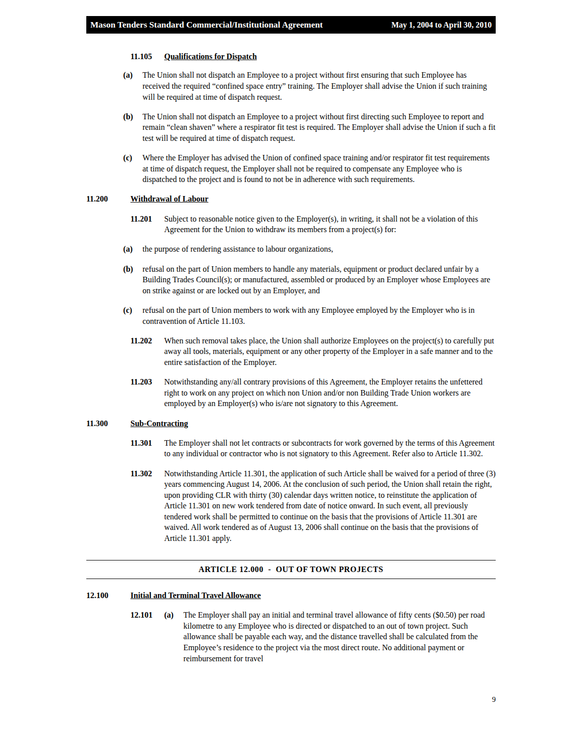Mason Tenders Standard Commercial/Institutional Agreement May 1, 2004 to April 30, 2010
11.105 Qualifications for Dispatch
(a) The Union shall not dispatch an Employee to a project without first ensuring that such Employee has received the required “confined space entry” training. The Employer shall advise the Union if such training will be required at time of dispatch request.
(b) The Union shall not dispatch an Employee to a project without first directing such Employee to report and remain “clean shaven” where a respirator fit test is required. The Employer shall advise the Union if such a fit test will be required at time of dispatch request.
(c) Where the Employer has advised the Union of confined space training and/or respirator fit test requirements at time of dispatch request, the Employer shall not be required to compensate any Employee who is dispatched to the project and is found to not be in adherence with such requirements.
11.200 Withdrawal of Labour
11.201 Subject to reasonable notice given to the Employer(s), in writing, it shall not be a violation of this Agreement for the Union to withdraw its members from a project(s) for:
(a) the purpose of rendering assistance to labour organizations,
(b) refusal on the part of Union members to handle any materials, equipment or product declared unfair by a Building Trades Council(s); or manufactured, assembled or produced by an Employer whose Employees are on strike against or are locked out by an Employer, and
(c) refusal on the part of Union members to work with any Employee employed by the Employer who is in contravention of Article 11.103.
11.202 When such removal takes place, the Union shall authorize Employees on the project(s) to carefully put away all tools, materials, equipment or any other property of the Employer in a safe manner and to the entire satisfaction of the Employer.
11.203 Notwithstanding any/all contrary provisions of this Agreement, the Employer retains the unfettered right to work on any project on which non Union and/or non Building Trade Union workers are employed by an Employer(s) who is/are not signatory to this Agreement.
11.300 Sub-Contracting
11.301 The Employer shall not let contracts or subcontracts for work governed by the terms of this Agreement to any individual or contractor who is not signatory to this Agreement. Refer also to Article 11.302.
11.302 Notwithstanding Article 11.301, the application of such Article shall be waived for a period of three (3) years commencing August 14, 2006. At the conclusion of such period, the Union shall retain the right, upon providing CLR with thirty (30) calendar days written notice, to reinstitute the application of Article 11.301 on new work tendered from date of notice onward. In such event, all previously tendered work shall be permitted to continue on the basis that the provisions of Article 11.301 are waived. All work tendered as of August 13, 2006 shall continue on the basis that the provisions of Article 11.301 apply.
ARTICLE 12.000 - OUT OF TOWN PROJECTS
12.100 Initial and Terminal Travel Allowance
12.101
(a) The Employer shall pay an initial and terminal travel allowance of fifty cents ($0.50) per road kilometre to any Employee who is directed or dispatched to an out of town project. Such allowance shall be payable each way, and the distance travelled shall be calculated from the Employee’s residence to the project via the most direct route. No additional payment or reimbursement for travel
9